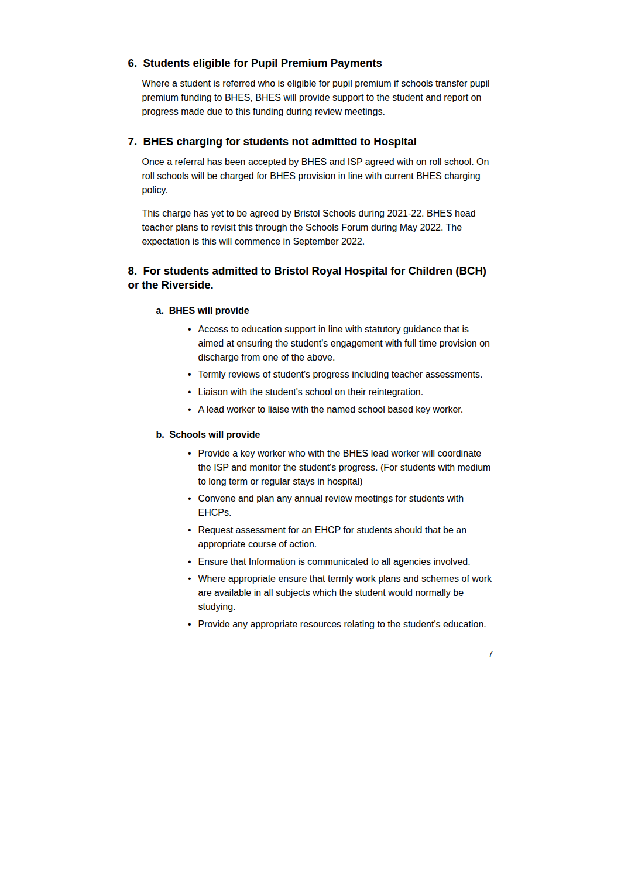6. Students eligible for Pupil Premium Payments
Where a student is referred who is eligible for pupil premium if schools transfer pupil premium funding to BHES, BHES will provide support to the student and report on progress made due to this funding during review meetings.
7. BHES charging for students not admitted to Hospital
Once a referral has been accepted by BHES and ISP agreed with on roll school. On roll schools will be charged for BHES provision in line with current BHES charging policy.
This charge has yet to be agreed by Bristol Schools during 2021-22. BHES head teacher plans to revisit this through the Schools Forum during May 2022. The expectation is this will commence in September 2022.
8. For students admitted to Bristol Royal Hospital for Children (BCH) or the Riverside.
a. BHES will provide
Access to education support in line with statutory guidance that is aimed at ensuring the student's engagement with full time provision on discharge from one of the above.
Termly reviews of student's progress including teacher assessments.
Liaison with the student's school on their reintegration.
A lead worker to liaise with the named school based key worker.
b. Schools will provide
Provide a key worker who with the BHES lead worker will coordinate the ISP and monitor the student's progress. (For students with medium to long term or regular stays in hospital)
Convene and plan any annual review meetings for students with EHCPs.
Request assessment for an EHCP for students should that be an appropriate course of action.
Ensure that Information is communicated to all agencies involved.
Where appropriate ensure that termly work plans and schemes of work are available in all subjects which the student would normally be studying.
Provide any appropriate resources relating to the student's education.
7